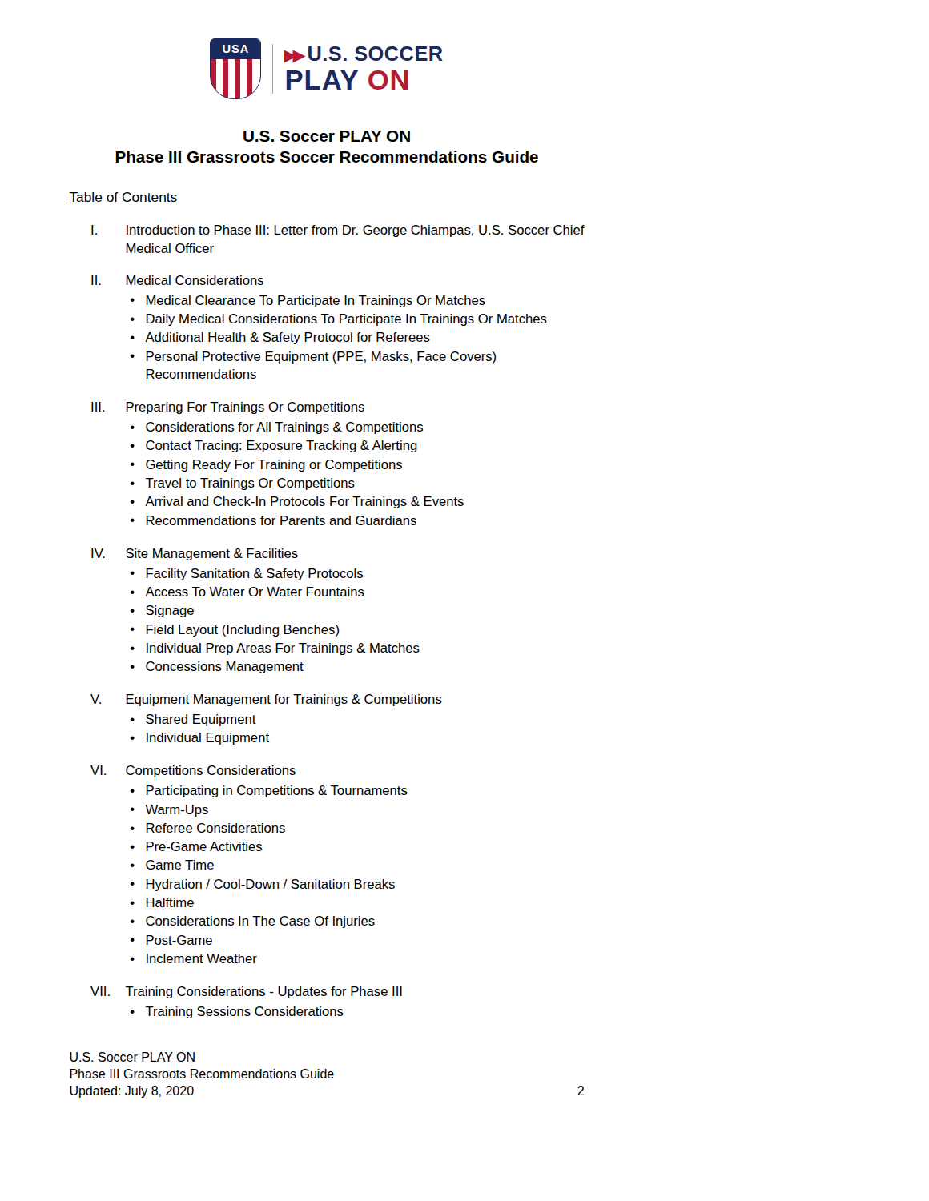▸▸U.S. SOCCER
PLAY ON
U.S. Soccer PLAY ON Phase III Grassroots Soccer Recommendations Guide
Table of Contents
I.
Introduction to Phase III: Letter from Dr. George Chiampas, U.S. Soccer Chief Medical Officer
II.
Medical Considerations
Medical Clearance To Participate In Trainings Or Matches
Daily Medical Considerations To Participate In Trainings Or Matches
Additional Health & Safety Protocol for Referees
Personal Protective Equipment (PPE, Masks, Face Covers) Recommendations
III.
Preparing For Trainings Or Competitions
Considerations for All Trainings & Competitions
Contact Tracing: Exposure Tracking & Alerting
Getting Ready For Training or Competitions
Travel to Trainings Or Competitions
Arrival and Check-In Protocols For Trainings & Events
Recommendations for Parents and Guardians
IV.
Site Management & Facilities
Facility Sanitation & Safety Protocols
Access To Water Or Water Fountains
Signage
Field Layout (Including Benches)
Individual Prep Areas For Trainings & Matches
Concessions Management
V.
Equipment Management for Trainings & Competitions
Shared Equipment
Individual Equipment
VI.
Competitions Considerations
Participating in Competitions & Tournaments
Warm-Ups
Referee Considerations
Pre-Game Activities
Game Time
Hydration / Cool-Down / Sanitation Breaks
Halftime
Considerations In The Case Of Injuries
Post-Game
Inclement Weather
VII.
Training Considerations - Updates for Phase III
Training Sessions Considerations
U.S. Soccer PLAY ON
Phase III Grassroots Recommendations Guide
Updated: July 8, 2020
2